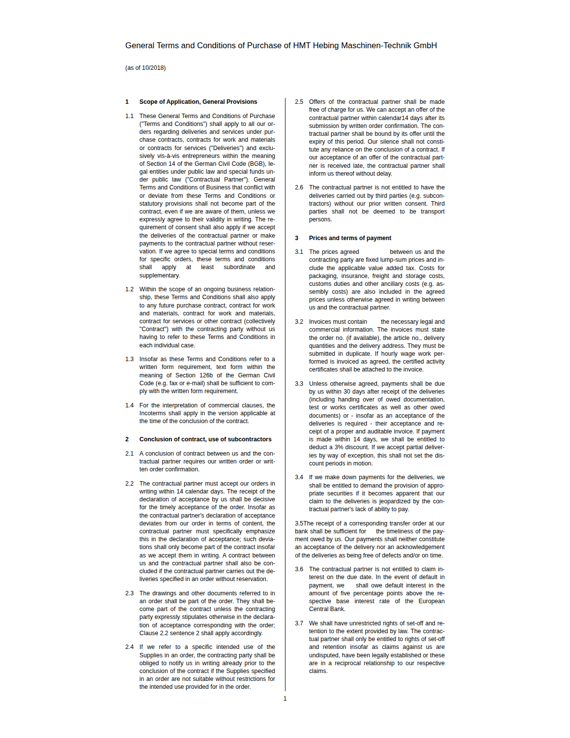General Terms and Conditions of Purchase of HMT Hebing Maschinen-Technik GmbH
(as of 10/2018)
1
Scope of Application, General Provisions
1.1
These General Terms and Conditions of Purchase ("Terms and Conditions") shall apply to all our orders regarding deliveries and services under purchase contracts, contracts for work and materials or contracts for services ("Deliveries") and exclusively vis-à-vis entrepreneurs within the meaning of Section 14 of the German Civil Code (BGB), legal entities under public law and special funds under public law ("Contractual Partner"). General Terms and Conditions of Business that conflict with or deviate from these Terms and Conditions or statutory provisions shall not become part of the contract, even if we are aware of them, unless we expressly agree to their validity in writing. The requirement of consent shall also apply if we accept the deliveries of the contractual partner or make payments to the contractual partner without reservation. If we agree to special terms and conditions for specific orders, these terms and conditions shall apply at least subordinate and supplementary.
1.2
Within the scope of an ongoing business relationship, these Terms and Conditions shall also apply to any future purchase contract, contract for work and materials, contract for work and materials, contract for services or other contract (collectively "Contract") with the contracting party without us having to refer to these Terms and Conditions in each individual case.
1.3
Insofar as these Terms and Conditions refer to a written form requirement, text form within the meaning of Section 126b of the German Civil Code (e.g. fax or e-mail) shall be sufficient to comply with the written form requirement.
1.4
For the interpretation of commercial clauses, the Incoterms shall apply in the version applicable at the time of the conclusion of the contract.
2
Conclusion of contract, use of subcontractors
2.1
A conclusion of contract between us and the contractual partner requires our written order or written order confirmation.
2.2
The contractual partner must accept our orders in writing within 14 calendar days. The receipt of the declaration of acceptance by us shall be decisive for the timely acceptance of the order. Insofar as the contractual partner's declaration of acceptance deviates from our order in terms of content, the contractual partner must specifically emphasize this in the declaration of acceptance; such deviations shall only become part of the contract insofar as we accept them in writing. A contract between us and the contractual partner shall also be concluded if the contractual partner carries out the deliveries specified in an order without reservation.
2.3
The drawings and other documents referred to in an order shall be part of the order. They shall become part of the contract unless the contracting party expressly stipulates otherwise in the declaration of acceptance corresponding with the order; Clause 2.2 sentence 2 shall apply accordingly.
2.4
If we refer to a specific intended use of the Supplies in an order, the contracting party shall be obliged to notify us in writing already prior to the conclusion of the contract if the Supplies specified in an order are not suitable without restrictions for the intended use provided for in the order.
2.5
Offers of the contractual partner shall be made free of charge for us. We can accept an offer of the contractual partner within calendar14 days after its submission by written order confirmation. The contractual partner shall be bound by its offer until the expiry of this period. Our silence shall not constitute any reliance on the conclusion of a contract. If our acceptance of an offer of the contractual partner is received late, the contractual partner shall inform us thereof without delay.
2.6
The contractual partner is not entitled to have the deliveries carried out by third parties (e.g. subcontractors) without our prior written consent. Third parties shall not be deemed to be transport persons.
3
Prices and terms of payment
3.1
The prices agreed between us and the contracting party are fixed lump-sum prices and include the applicable value added tax. Costs for packaging, insurance, freight and storage costs, customs duties and other ancillary costs (e.g. assembly costs) are also included in the agreed prices unless otherwise agreed in writing between us and the contractual partner.
3.2
Invoices must contain the necessary legal and commercial information. The invoices must state the order no. (if available), the article no., delivery quantities and the delivery address. They must be submitted in duplicate. If hourly wage work performed is invoiced as agreed, the certified activity certificates shall be attached to the invoice.
3.3
Unless otherwise agreed, payments shall be due by us within 30 days after receipt of the deliveries (including handing over of owed documentation, test or works certificates as well as other owed documents) or - insofar as an acceptance of the deliveries is required - their acceptance and receipt of a proper and auditable invoice. If payment is made within 14 days, we shall be entitled to deduct a 3% discount. If we accept partial deliveries by way of exception, this shall not set the discount periods in motion.
3.4
If we make down payments for the deliveries, we shall be entitled to demand the provision of appropriate securities if it becomes apparent that our claim to the deliveries is jeopardized by the contractual partner's lack of ability to pay.
3.5The receipt of a corresponding transfer order at our bank shall be sufficient for the timeliness of the payment owed by us. Our payments shall neither constitute an acceptance of the delivery nor an acknowledgement of the deliveries as being free of defects and/or on time.
3.6
The contractual partner is not entitled to claim interest on the due date. In the event of default in payment, we shall owe default interest in the amount of five percentage points above the respective base interest rate of the European Central Bank.
3.7
We shall have unrestricted rights of set-off and retention to the extent provided by law. The contractual partner shall only be entitled to rights of set-off and retention insofar as claims against us are undisputed, have been legally established or these are in a reciprocal relationship to our respective claims.
1